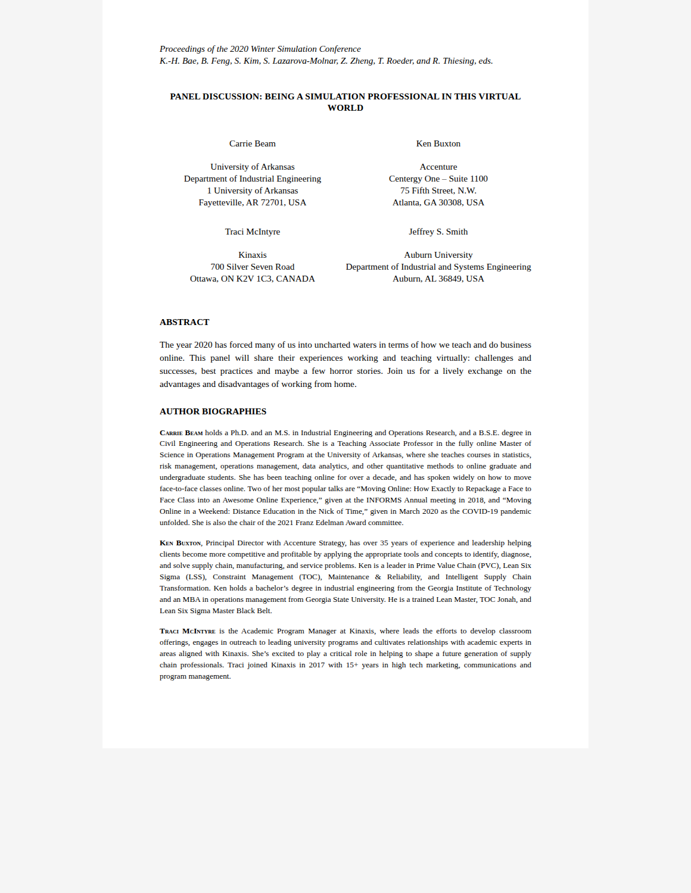Proceedings of the 2020 Winter Simulation Conference
K.-H. Bae, B. Feng, S. Kim, S. Lazarova-Molnar, Z. Zheng, T. Roeder, and R. Thiesing, eds.
PANEL DISCUSSION: BEING A SIMULATION PROFESSIONAL IN THIS VIRTUAL WORLD
| Carrie Beam University of Arkansas Department of Industrial Engineering 1 University of Arkansas Fayetteville, AR 72701, USA | Ken Buxton Accenture Centergy One – Suite 1100 75 Fifth Street, N.W. Atlanta, GA 30308, USA |
| Traci McIntyre Kinaxis 700 Silver Seven Road Ottawa, ON K2V 1C3, CANADA | Jeffrey S. Smith Auburn University Department of Industrial and Systems Engineering Auburn, AL 36849, USA |
Abstract
The year 2020 has forced many of us into uncharted waters in terms of how we teach and do business online. This panel will share their experiences working and teaching virtually: challenges and successes, best practices and maybe a few horror stories. Join us for a lively exchange on the advantages and disadvantages of working from home.
Author Biographies
Carrie Beam holds a Ph.D. and an M.S. in Industrial Engineering and Operations Research, and a B.S.E. degree in Civil Engineering and Operations Research. She is a Teaching Associate Professor in the fully online Master of Science in Operations Management Program at the University of Arkansas, where she teaches courses in statistics, risk management, operations management, data analytics, and other quantitative methods to online graduate and undergraduate students. She has been teaching online for over a decade, and has spoken widely on how to move face-to-face classes online. Two of her most popular talks are “Moving Online: How Exactly to Repackage a Face to Face Class into an Awesome Online Experience,” given at the INFORMS Annual meeting in 2018, and “Moving Online in a Weekend: Distance Education in the Nick of Time,” given in March 2020 as the COVID-19 pandemic unfolded. She is also the chair of the 2021 Franz Edelman Award committee.
Ken Buxton, Principal Director with Accenture Strategy, has over 35 years of experience and leadership helping clients become more competitive and profitable by applying the appropriate tools and concepts to identify, diagnose, and solve supply chain, manufacturing, and service problems. Ken is a leader in Prime Value Chain (PVC), Lean Six Sigma (LSS), Constraint Management (TOC), Maintenance & Reliability, and Intelligent Supply Chain Transformation. Ken holds a bachelor’s degree in industrial engineering from the Georgia Institute of Technology and an MBA in operations management from Georgia State University. He is a trained Lean Master, TOC Jonah, and Lean Six Sigma Master Black Belt.
Traci McIntyre is the Academic Program Manager at Kinaxis, where leads the efforts to develop classroom offerings, engages in outreach to leading university programs and cultivates relationships with academic experts in areas aligned with Kinaxis. She’s excited to play a critical role in helping to shape a future generation of supply chain professionals. Traci joined Kinaxis in 2017 with 15+ years in high tech marketing, communications and program management.